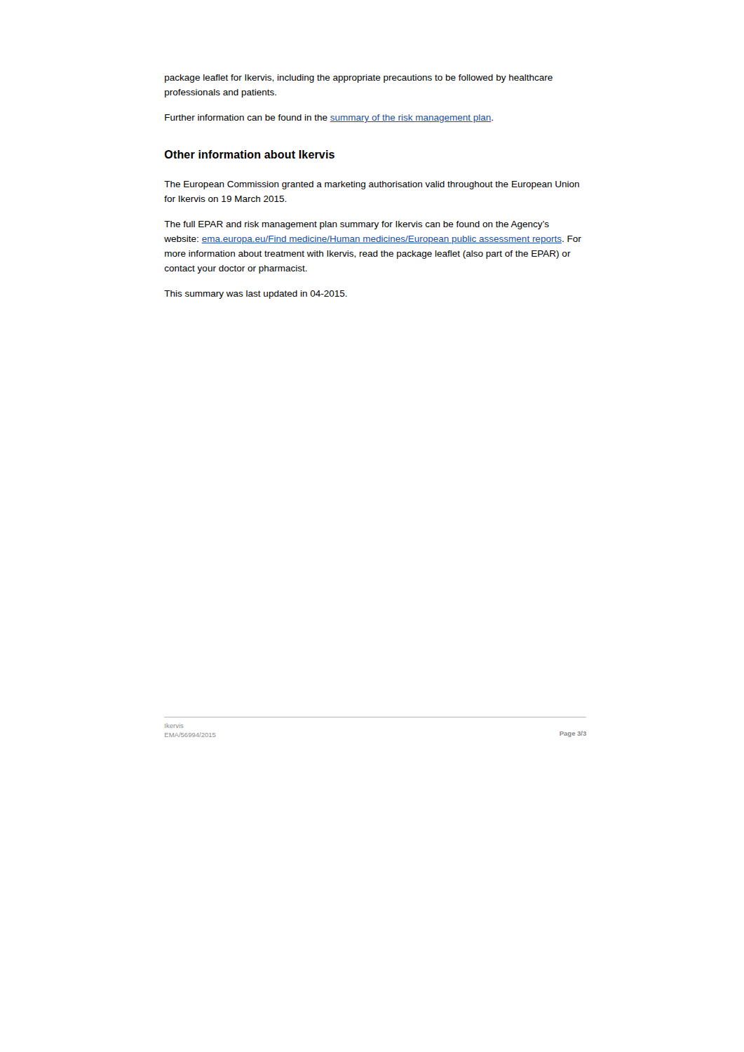package leaflet for Ikervis, including the appropriate precautions to be followed by healthcare professionals and patients.
Further information can be found in the summary of the risk management plan.
Other information about Ikervis
The European Commission granted a marketing authorisation valid throughout the European Union for Ikervis on 19 March 2015.
The full EPAR and risk management plan summary for Ikervis can be found on the Agency’s website: ema.europa.eu/Find medicine/Human medicines/European public assessment reports. For more information about treatment with Ikervis, read the package leaflet (also part of the EPAR) or contact your doctor or pharmacist.
This summary was last updated in 04-2015.
Ikervis
EMA/56994/2015
Page 3/3